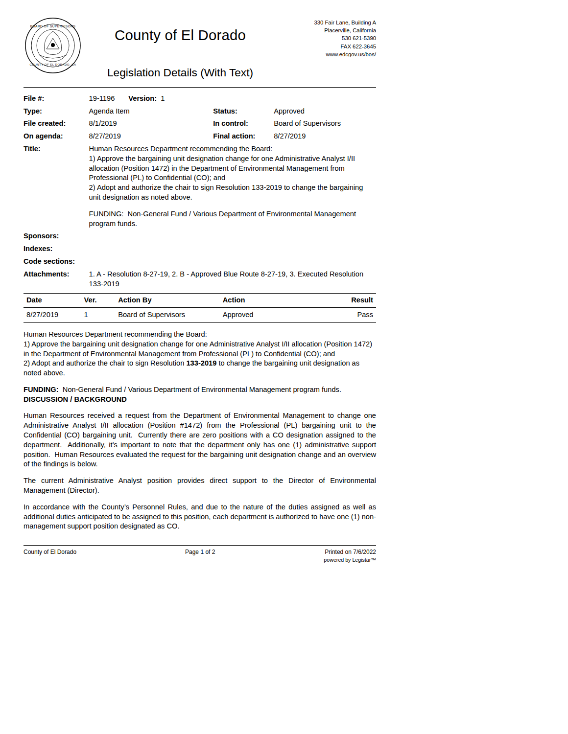BOARD OF SUPERVISORS COUNTY OF EL DORADO, CA
County of El Dorado
Legislation Details (With Text)
330 Fair Lane, Building A
Placerville, California
530 621-5390
FAX 622-3645
www.edcgov.us/bos/
| File #: | 19-1196 Version: 1 | | |
| Type: | Agenda Item | Status: | Approved |
| File created: | 8/1/2019 | In control: | Board of Supervisors |
| On agenda: | 8/27/2019 | Final action: | 8/27/2019 |
| Title: | Human Resources Department recommending the Board: 1) Approve the bargaining unit designation change for one Administrative Analyst I/II allocation (Position 1472) in the Department of Environmental Management from Professional (PL) to Confidential (CO); and 2) Adopt and authorize the chair to sign Resolution 133-2019 to change the bargaining unit designation as noted above. FUNDING: Non-General Fund / Various Department of Environmental Management program funds. |
| Sponsors: | |
| Indexes: | |
| Code sections: | |
| Attachments: | 1. A - Resolution 8-27-19, 2. B - Approved Blue Route 8-27-19, 3. Executed Resolution 133-2019 |
| Date | Ver. | Action By | Action | Result |
| --- | --- | --- | --- | --- |
| 8/27/2019 | 1 | Board of Supervisors | Approved | Pass |
Human Resources Department recommending the Board:
1) Approve the bargaining unit designation change for one Administrative Analyst I/II allocation (Position 1472) in the Department of Environmental Management from Professional (PL) to Confidential (CO); and
2) Adopt and authorize the chair to sign Resolution 133-2019 to change the bargaining unit designation as noted above.
FUNDING: Non-General Fund / Various Department of Environmental Management program funds.
DISCUSSION / BACKGROUND
Human Resources received a request from the Department of Environmental Management to change one Administrative Analyst I/II allocation (Position #1472) from the Professional (PL) bargaining unit to the Confidential (CO) bargaining unit. Currently there are zero positions with a CO designation assigned to the department. Additionally, it’s important to note that the department only has one (1) administrative support position. Human Resources evaluated the request for the bargaining unit designation change and an overview of the findings is below.
The current Administrative Analyst position provides direct support to the Director of Environmental Management (Director).
In accordance with the County’s Personnel Rules, and due to the nature of the duties assigned as well as additional duties anticipated to be assigned to this position, each department is authorized to have one (1) non-management support position designated as CO.
County of El Dorado
Page 1 of 2
Printed on 7/6/2022
powered by Legistar™